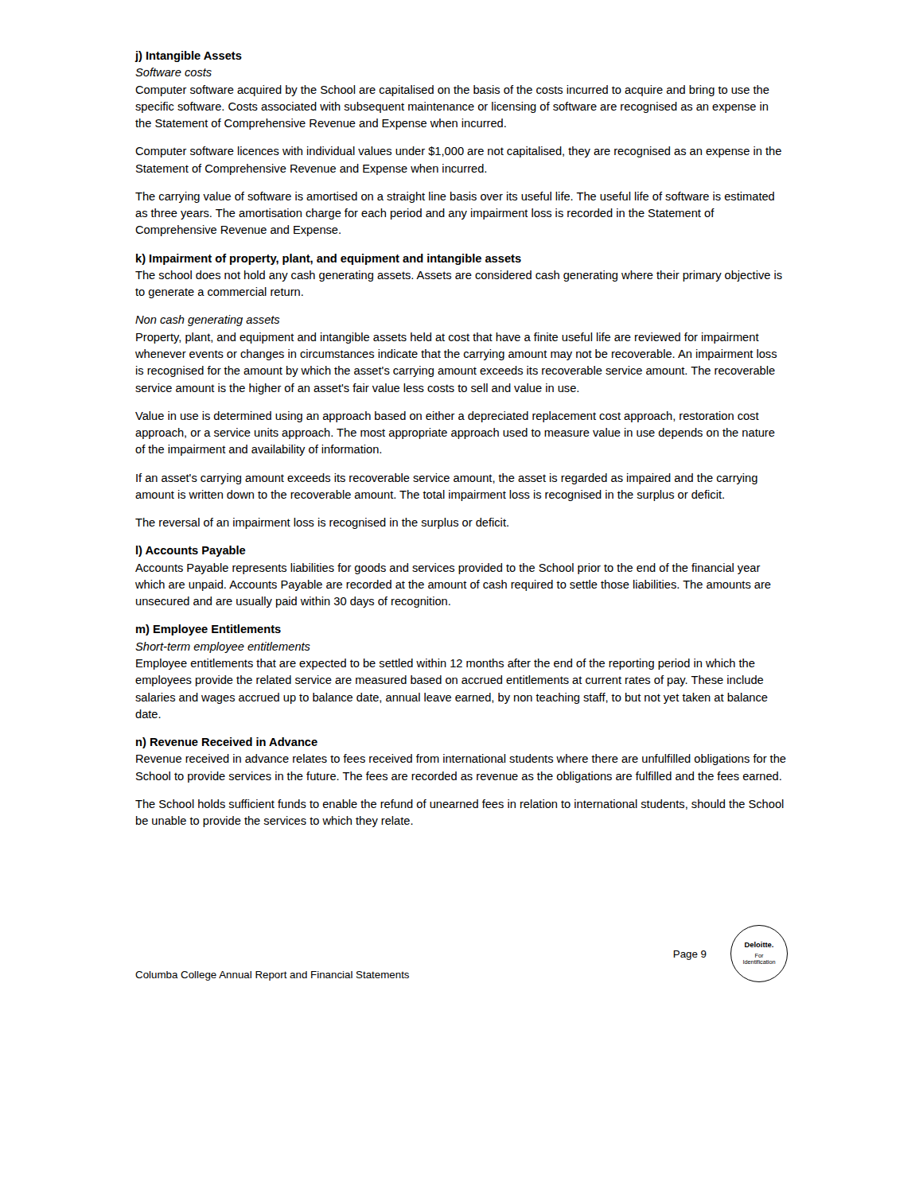j) Intangible Assets
Software costs
Computer software acquired by the School are capitalised on the basis of the costs incurred to acquire and bring to use the specific software. Costs associated with subsequent maintenance or licensing of software are recognised as an expense in the Statement of Comprehensive Revenue and Expense when incurred.
Computer software licences with individual values under $1,000 are not capitalised, they are recognised as an expense in the Statement of Comprehensive Revenue and Expense when incurred.
The carrying value of software is amortised on a straight line basis over its useful life. The useful life of software is estimated as three years. The amortisation charge for each period and any impairment loss is recorded in the Statement of Comprehensive Revenue and Expense.
k) Impairment of property, plant, and equipment and intangible assets
The school does not hold any cash generating assets. Assets are considered cash generating where their primary objective is to generate a commercial return.
Non cash generating assets
Property, plant, and equipment and intangible assets held at cost that have a finite useful life are reviewed for impairment whenever events or changes in circumstances indicate that the carrying amount may not be recoverable. An impairment loss is recognised for the amount by which the asset's carrying amount exceeds its recoverable service amount. The recoverable service amount is the higher of an asset's fair value less costs to sell and value in use.
Value in use is determined using an approach based on either a depreciated replacement cost approach, restoration cost approach, or a service units approach. The most appropriate approach used to measure value in use depends on the nature of the impairment and availability of information.
If an asset's carrying amount exceeds its recoverable service amount, the asset is regarded as impaired and the carrying amount is written down to the recoverable amount. The total impairment loss is recognised in the surplus or deficit.
The reversal of an impairment loss is recognised in the surplus or deficit.
l) Accounts Payable
Accounts Payable represents liabilities for goods and services provided to the School prior to the end of the financial year which are unpaid. Accounts Payable are recorded at the amount of cash required to settle those liabilities. The amounts are unsecured and are usually paid within 30 days of recognition.
m) Employee Entitlements
Short-term employee entitlements
Employee entitlements that are expected to be settled within 12 months after the end of the reporting period in which the employees provide the related service are measured based on accrued entitlements at current rates of pay. These include salaries and wages accrued up to balance date, annual leave earned, by non teaching staff, to but not yet taken at balance date.
n) Revenue Received in Advance
Revenue received in advance relates to fees received from international students where there are unfulfilled obligations for the School to provide services in the future. The fees are recorded as revenue as the obligations are fulfilled and the fees earned.
The School holds sufficient funds to enable the refund of unearned fees in relation to international students, should the School be unable to provide the services to which they relate.
Columba College Annual Report and Financial Statements
Page 9
Deloitte.
For
Identification